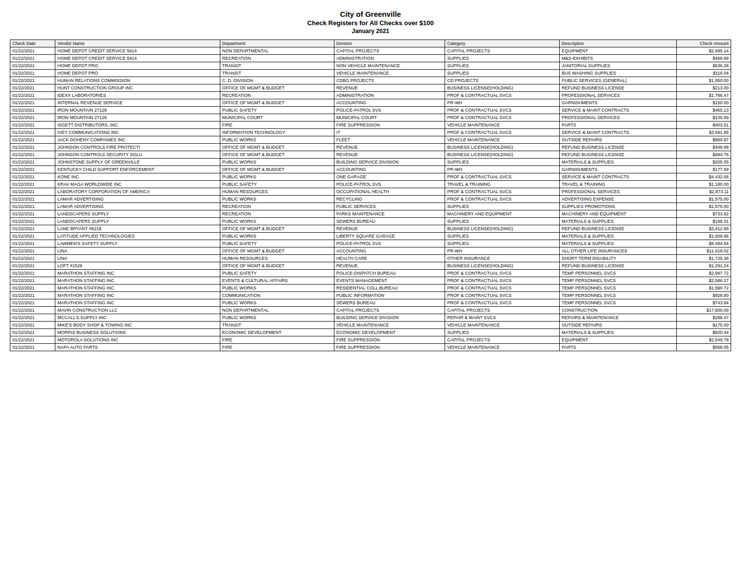City of Greenville
Check Registers for All Checks over $100
January 2021
| Check Date | Vendor Name | Department | Division | Category | Description | Check Amount |
| --- | --- | --- | --- | --- | --- | --- |
| 01/22/2021 | HOME DEPOT CREDIT SERVICE 5914 | NON DEPARTMENTAL | CAPITAL PROJECTS | CAPITAL PROJECTS | EQUIPMENT | $2,695.14 |
| 01/22/2021 | HOME DEPOT CREDIT SERVICE 5914 | RECREATION | ADMINISTRATION | SUPPLIES | M&S-EXHIBITS | $468.99 |
| 01/22/2021 | HOME DEPOT PRO | TRANSIT | NON VEHICLE MAINTENANCE | SUPPLIES | JANITORIAL SUPPLIES | $636.28 |
| 01/22/2021 | HOME DEPOT PRO | TRANSIT | VEHICLE MAINTENANCE | SUPPLIES | BUS WASHING SUPPLIES | $116.04 |
| 01/22/2021 | HUMAN RELATIONS COMMISSION | C. D. DIVISION | CDBG PROJECTS | CD PROJECTS | PUBLIC SERVICES (GENERAL) | $1,950.00 |
| 01/22/2021 | HUNT CONSTRUCTION GROUP INC | OFFICE OF MGMT & BUDGET | REVENUE | BUSINESS LICENSE(HOLDING) | REFUND BUSINESS LICENSE | $213.00 |
| 01/22/2021 | IDEXX LABORATORIES | RECREATION | ADMINISTRATION | PROF & CONTRACTUAL SVCS | PROFESSIONAL SERVICES | $1,786.47 |
| 01/22/2021 | INTERNAL REVENUE SERVICE | OFFICE OF MGMT & BUDGET | ACCOUNTING | PR-WH | GARNISHMENTS | $150.00 |
| 01/22/2021 | IRON MOUNTAIN 27128 | PUBLIC SAFETY | POLICE-PATROL SVS | PROF & CONTRACTUAL SVCS | SERVICE & MAINT CONTRACTS | $465.13 |
| 01/22/2021 | IRON MOUNTAIN 27128 | MUNICIPAL COURT | MUNICIPAL COURT | PROF & CONTRACTUAL SVCS | PROFESSIONAL SERVICES | $135.09 |
| 01/22/2021 | ISGETT DISTRIBUTORS, INC. | FIRE | FIRE SUPPRESSION | VEHICLE MAINTENANCE | PARTS | $403.51 |
| 01/22/2021 | IVEY COMMUNICATIONS INC | INFORMATION TECHNOLOGY | IT | PROF & CONTRACTUAL SVCS | SERVICE & MAINT CONTRACTS | $3,691.85 |
| 01/22/2021 | JACK DOHENY COMPANIES INC | PUBLIC WORKS | FLEET | VEHICLE MAINTENANCE | OUTSIDE REPAIRS | $860.87 |
| 01/22/2021 | JOHNSON CONTROLS FIRE PROTECTI | OFFICE OF MGMT & BUDGET | REVENUE | BUSINESS LICENSE(HOLDING) | REFUND BUSINESS LICENSE | $448.88 |
| 01/22/2021 | JOHNSON CONTROLS SECURITY SOLU | OFFICE OF MGMT & BUDGET | REVENUE | BUSINESS LICENSE(HOLDING) | REFUND BUSINESS LICENSE | $484.76 |
| 01/22/2021 | JOHNSTONE SUPPLY OF GREENVILLE | PUBLIC WORKS | BUILDING SERVICE DIVISION | SUPPLIES | MATERIALS & SUPPLIES | $205.55 |
| 01/22/2021 | KENTUCKY CHILD SUPPORT ENFORCEMENT | OFFICE OF MGMT & BUDGET | ACCOUNTING | PR-WH | GARNISHMENTS | $177.69 |
| 01/22/2021 | KONE INC | PUBLIC WORKS | ONE GARAGE | PROF & CONTRACTUAL SVCS | SERVICE & MAINT CONTRACTS | $4,432.68 |
| 01/22/2021 | KRAV MAGA WORLDWIDE INC | PUBLIC SAFETY | POLICE-PATROL SVS | TRAVEL & TRAINING | TRAVEL & TRAINING | $1,180.00 |
| 01/22/2021 | LABORATORY CORPORATION OF AMERICA | HUMAN RESOURCES | OCCUPATIONAL HEALTH | PROF & CONTRACTUAL SVCS | PROFESSIONAL SERVICES | $2,873.11 |
| 01/22/2021 | LAMAR ADVERTISING | PUBLIC WORKS | RECYCLING | PROF & CONTRACTUAL SVCS | ADVERTISING EXPENSE | $1,575.00 |
| 01/22/2021 | LAMAR ADVERTISING | RECREATION | PUBLIC SERVICES | SUPPLIES | SUPPLIES PROMOTIONS | $1,575.00 |
| 01/22/2021 | LANDSCAPERS SUPPLY | RECREATION | PARKS MAINTENANCE | MACHINERY AND EQUIPMENT | MACHINERY AND EQUIPMENT | $733.92 |
| 01/22/2021 | LANDSCAPERS SUPPLY | PUBLIC WORKS | SEWERS BUREAU | SUPPLIES | MATERIALS & SUPPLIES | $198.31 |
| 01/22/2021 | LANE BRYANT #6218 | OFFICE OF MGMT & BUDGET | REVENUE | BUSINESS LICENSE(HOLDING) | REFUND BUSINESS LICENSE | $3,412.95 |
| 01/22/2021 | LATITUDE APPLIED TECHNOLOGIES | PUBLIC WORKS | LIBERTY SQUARE GARAGE | SUPPLIES | MATERIALS & SUPPLIES | $1,509.86 |
| 01/22/2021 | LAWMEN'S SAFETY SUPPLY | PUBLIC SAFETY | POLICE-PATROL SVS | SUPPLIES | MATERIALS & SUPPLIES | $8,494.84 |
| 01/22/2021 | LINA | OFFICE OF MGMT & BUDGET | ACCOUNTING | PR-WH | ALL OTHER LIFE INSURANCES | $11,618.02 |
| 01/22/2021 | LINA | HUMAN RESOURCES | HEALTH CARE | OTHER INSURANCE | SHORT-TERM DISABILITY | $1,725.36 |
| 01/22/2021 | LOFT #1529 | OFFICE OF MGMT & BUDGET | REVENUE | BUSINESS LICENSE(HOLDING) | REFUND BUSINESS LICENSE | $1,291.24 |
| 01/22/2021 | MARATHON STAFFING INC | PUBLIC SAFETY | POLICE-DISPATCH BUREAU | PROF & CONTRACTUAL SVCS | TEMP PERSONNEL SVCS | $2,997.72 |
| 01/22/2021 | MARATHON STAFFING INC | EVENTS & CULTURAL AFFAIRS | EVENTS MANAGEMENT | PROF & CONTRACTUAL SVCS | TEMP PERSONNEL SVCS | $2,586.27 |
| 01/22/2021 | MARATHON STAFFING INC | PUBLIC WORKS | RESIDENTIAL COLL BUREAU | PROF & CONTRACTUAL SVCS | TEMP PERSONNEL SVCS | $1,590.72 |
| 01/22/2021 | MARATHON STAFFING INC | COMMUNICATION | PUBLIC INFORMATION | PROF & CONTRACTUAL SVCS | TEMP PERSONNEL SVCS | $928.80 |
| 01/22/2021 | MARATHON STAFFING INC | PUBLIC WORKS | SEWERS BUREAU | PROF & CONTRACTUAL SVCS | TEMP PERSONNEL SVCS | $743.94 |
| 01/22/2021 | MAVIN CONSTRUCTION LLC | NON DEPARTMENTAL | CAPITAL PROJECTS | CAPITAL PROJECTS | CONSTRUCTION | $17,500.00 |
| 01/22/2021 | MCCALL'S SUPPLY INC | PUBLIC WORKS | BUILDING SERVICE DIVISION | REPAIR & MAINT SVCS | REPAIRS & MAINTENANCE | $286.47 |
| 01/22/2021 | MIKE'S BODY SHOP & TOWING INC | TRANSIT | VEHICLE MAINTENANCE | VEHICLE MAINTENANCE | OUTSIDE REPAIRS | $175.00 |
| 01/22/2021 | MORRIS BUSINESS SOLUTIONS | ECONOMIC DEVELOPMENT | ECONOMIC DEVELOPMENT | SUPPLIES | MATERIALS & SUPPLIES | $820.44 |
| 01/22/2021 | MOTOROLA SOLUTIONS INC | FIRE | FIRE SUPPRESSION | CAPITAL PROJECTS | EQUIPMENT | $2,549.78 |
| 01/22/2021 | NAPA AUTO PARTS | FIRE | FIRE SUPPRESSION | VEHICLE MAINTENANCE | PARTS | $568.05 |